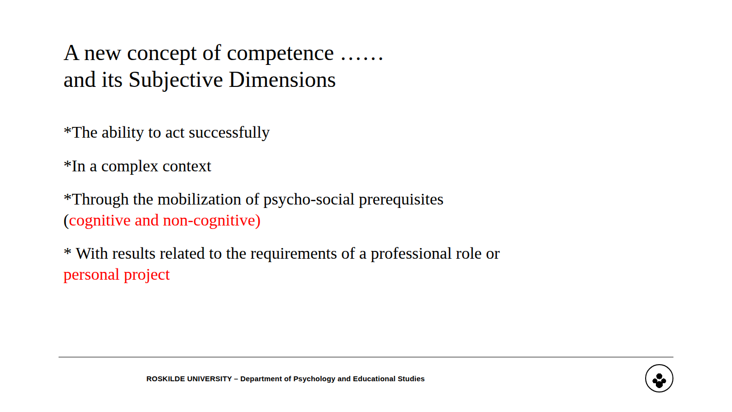A new concept of competence ……
and its Subjective Dimensions
*The ability to act successfully
*In a complex context
*Through the mobilization of psycho-social prerequisites (cognitive and non-cognitive)
* With results related to the requirements of a professional role or personal project
ROSKILDE UNIVERSITY – Department of Psychology and Educational Studies